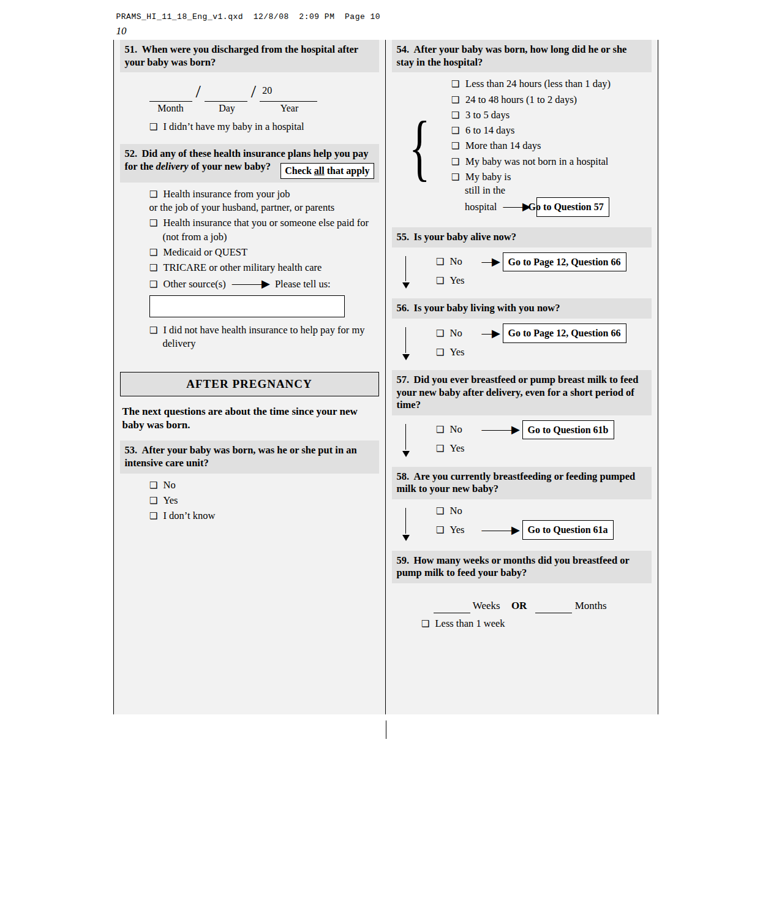PRAMS_HI_11_18_Eng_v1.qxd 12/8/08 2:09 PM Page 10
10
51. When were you discharged from the hospital after your baby was born?
/
/
20
Month Day Year
❑I didn’t have my baby in a hospital
52. Did any of these health insurance plans help you pay for the delivery of your new baby?
Check all that apply
❑Health insurance from your job
or the job of your husband, partner, or parents
❑Health insurance that you or someone else paid for (not from a job)
❑Medicaid or QUEST
❑TRICARE or other military health care
❑Other source(s) ———▶ Please tell us:
❑I did not have health insurance to help pay for my delivery
AFTER PREGNANCY
The next questions are about the time since your new baby was born.
53. After your baby was born, was he or she put in an intensive care unit?
❑No
❑Yes
❑I don’t know
54. After your baby was born, how long did he or she stay in the hospital?
{
❑Less than 24 hours (less than 1 day)
❑24 to 48 hours (1 to 2 days)
❑3 to 5 days
❑6 to 14 days
❑More than 14 days
❑My baby was not born in a hospital
❑My baby is
still in the
hospital ——▶ Go to Question 57
55. Is your baby alive now?
❑No—▶Go to Page 12, Question 66
❑Yes
56. Is your baby living with you now?
❑No—▶Go to Page 12, Question 66
❑Yes
57. Did you ever breastfeed or pump breast milk to feed your new baby after delivery, even for a short period of time?
❑No———▶Go to Question 61b
❑Yes
58. Are you currently breastfeeding or feeding pumped milk to your new baby?
❑No
❑Yes———▶Go to Question 61a
59. How many weeks or months did you breastfeed or pump milk to feed your baby?
Weeks OR Months
❑Less than 1 week